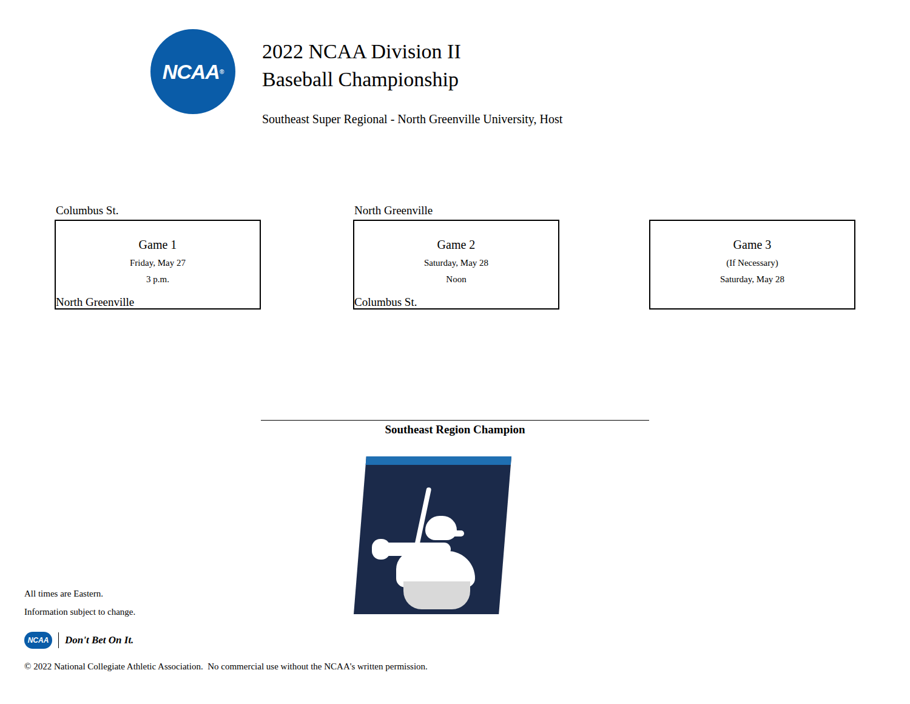NCAA®
2022 NCAA Division II
Baseball Championship
Southeast Super Regional - North Greenville University, Host
Columbus St.
Game 1
Friday, May 27
3 p.m.
North Greenville
North Greenville
Game 2
Saturday, May 28
Noon
Columbus St.
Game 3
(If Necessary)
Saturday, May 28
Southeast Region Champion
All times are Eastern.
Information subject to change.
NCAA
Don't Bet On It.
© 2022 National Collegiate Athletic Association. No commercial use without the NCAA's written permission.